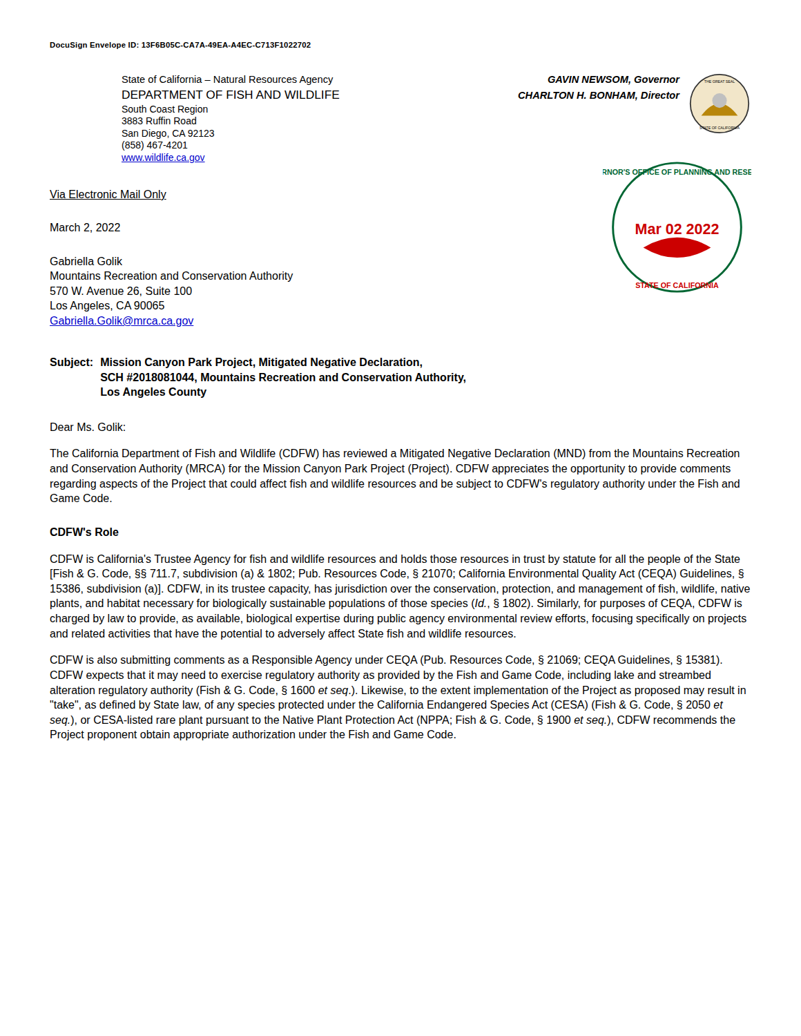DocuSign Envelope ID: 13F6B05C-CA7A-49EA-A4EC-C713F1022702
State of California – Natural Resources Agency GAVIN NEWSOM, Governor
DEPARTMENT OF FISH AND WILDLIFE CHARLTON H. BONHAM, Director
South Coast Region
3883 Ruffin Road
San Diego, CA 92123
(858) 467-4201
www.wildlife.ca.gov
Via Electronic Mail Only
March 2, 2022
Gabriella Golik
Mountains Recreation and Conservation Authority
570 W. Avenue 26, Suite 100
Los Angeles, CA 90065
Gabriella.Golik@mrca.ca.gov
Subject: Mission Canyon Park Project, Mitigated Negative Declaration,
SCH #2018081044, Mountains Recreation and Conservation Authority,
Los Angeles County
Dear Ms. Golik:
The California Department of Fish and Wildlife (CDFW) has reviewed a Mitigated Negative Declaration (MND) from the Mountains Recreation and Conservation Authority (MRCA) for the Mission Canyon Park Project (Project). CDFW appreciates the opportunity to provide comments regarding aspects of the Project that could affect fish and wildlife resources and be subject to CDFW's regulatory authority under the Fish and Game Code.
CDFW's Role
CDFW is California's Trustee Agency for fish and wildlife resources and holds those resources in trust by statute for all the people of the State [Fish & G. Code, §§ 711.7, subdivision (a) & 1802; Pub. Resources Code, § 21070; California Environmental Quality Act (CEQA) Guidelines, § 15386, subdivision (a)]. CDFW, in its trustee capacity, has jurisdiction over the conservation, protection, and management of fish, wildlife, native plants, and habitat necessary for biologically sustainable populations of those species (Id., § 1802). Similarly, for purposes of CEQA, CDFW is charged by law to provide, as available, biological expertise during public agency environmental review efforts, focusing specifically on projects and related activities that have the potential to adversely affect State fish and wildlife resources.
CDFW is also submitting comments as a Responsible Agency under CEQA (Pub. Resources Code, § 21069; CEQA Guidelines, § 15381). CDFW expects that it may need to exercise regulatory authority as provided by the Fish and Game Code, including lake and streambed alteration regulatory authority (Fish & G. Code, § 1600 et seq.). Likewise, to the extent implementation of the Project as proposed may result in "take", as defined by State law, of any species protected under the California Endangered Species Act (CESA) (Fish & G. Code, § 2050 et seq.), or CESA-listed rare plant pursuant to the Native Plant Protection Act (NPPA; Fish & G. Code, § 1900 et seq.), CDFW recommends the Project proponent obtain appropriate authorization under the Fish and Game Code.